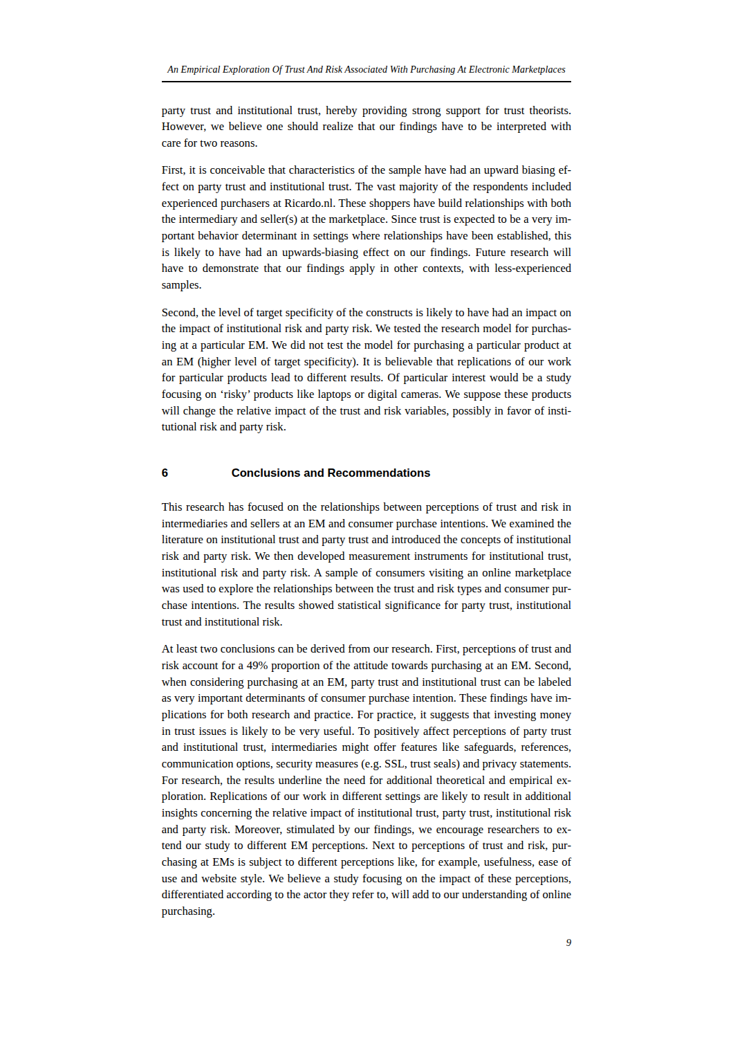An Empirical Exploration Of Trust And Risk Associated With Purchasing At Electronic Marketplaces
party trust and institutional trust, hereby providing strong support for trust theorists. However, we believe one should realize that our findings have to be interpreted with care for two reasons.
First, it is conceivable that characteristics of the sample have had an upward biasing effect on party trust and institutional trust. The vast majority of the respondents included experienced purchasers at Ricardo.nl. These shoppers have build relationships with both the intermediary and seller(s) at the marketplace. Since trust is expected to be a very important behavior determinant in settings where relationships have been established, this is likely to have had an upwards-biasing effect on our findings. Future research will have to demonstrate that our findings apply in other contexts, with less-experienced samples.
Second, the level of target specificity of the constructs is likely to have had an impact on the impact of institutional risk and party risk. We tested the research model for purchasing at a particular EM. We did not test the model for purchasing a particular product at an EM (higher level of target specificity). It is believable that replications of our work for particular products lead to different results. Of particular interest would be a study focusing on ‘risky’ products like laptops or digital cameras. We suppose these products will change the relative impact of the trust and risk variables, possibly in favor of institutional risk and party risk.
6 Conclusions and Recommendations
This research has focused on the relationships between perceptions of trust and risk in intermediaries and sellers at an EM and consumer purchase intentions. We examined the literature on institutional trust and party trust and introduced the concepts of institutional risk and party risk. We then developed measurement instruments for institutional trust, institutional risk and party risk. A sample of consumers visiting an online marketplace was used to explore the relationships between the trust and risk types and consumer purchase intentions. The results showed statistical significance for party trust, institutional trust and institutional risk.
At least two conclusions can be derived from our research. First, perceptions of trust and risk account for a 49% proportion of the attitude towards purchasing at an EM. Second, when considering purchasing at an EM, party trust and institutional trust can be labeled as very important determinants of consumer purchase intention. These findings have implications for both research and practice. For practice, it suggests that investing money in trust issues is likely to be very useful. To positively affect perceptions of party trust and institutional trust, intermediaries might offer features like safeguards, references, communication options, security measures (e.g. SSL, trust seals) and privacy statements. For research, the results underline the need for additional theoretical and empirical exploration. Replications of our work in different settings are likely to result in additional insights concerning the relative impact of institutional trust, party trust, institutional risk and party risk. Moreover, stimulated by our findings, we encourage researchers to extend our study to different EM perceptions. Next to perceptions of trust and risk, purchasing at EMs is subject to different perceptions like, for example, usefulness, ease of use and website style. We believe a study focusing on the impact of these perceptions, differentiated according to the actor they refer to, will add to our understanding of online purchasing.
9